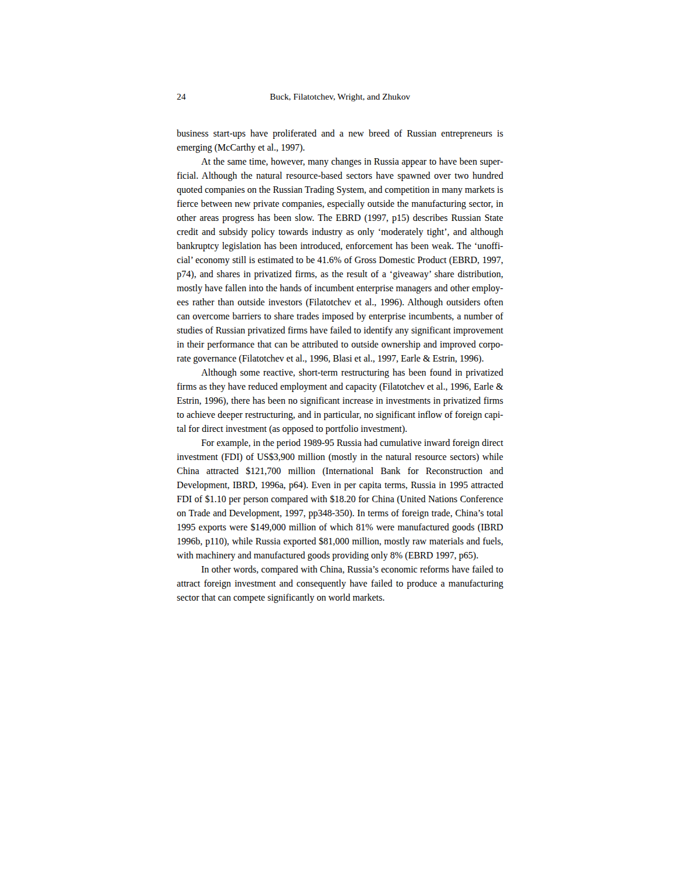24 Buck, Filatotchev, Wright, and Zhukov
business start-ups have proliferated and a new breed of Russian entrepreneurs is emerging (McCarthy et al., 1997).
At the same time, however, many changes in Russia appear to have been superficial. Although the natural resource-based sectors have spawned over two hundred quoted companies on the Russian Trading System, and competition in many markets is fierce between new private companies, especially outside the manufacturing sector, in other areas progress has been slow. The EBRD (1997, p15) describes Russian State credit and subsidy policy towards industry as only ‘moderately tight’, and although bankruptcy legislation has been introduced, enforcement has been weak. The ‘unofficial’ economy still is estimated to be 41.6% of Gross Domestic Product (EBRD, 1997, p74), and shares in privatized firms, as the result of a ‘giveaway’ share distribution, mostly have fallen into the hands of incumbent enterprise managers and other employees rather than outside investors (Filatotchev et al., 1996). Although outsiders often can overcome barriers to share trades imposed by enterprise incumbents, a number of studies of Russian privatized firms have failed to identify any significant improvement in their performance that can be attributed to outside ownership and improved corporate governance (Filatotchev et al., 1996, Blasi et al., 1997, Earle & Estrin, 1996).
Although some reactive, short-term restructuring has been found in privatized firms as they have reduced employment and capacity (Filatotchev et al., 1996, Earle & Estrin, 1996), there has been no significant increase in investments in privatized firms to achieve deeper restructuring, and in particular, no significant inflow of foreign capital for direct investment (as opposed to portfolio investment).
For example, in the period 1989-95 Russia had cumulative inward foreign direct investment (FDI) of US$3,900 million (mostly in the natural resource sectors) while China attracted $121,700 million (International Bank for Reconstruction and Development, IBRD, 1996a, p64). Even in per capita terms, Russia in 1995 attracted FDI of $1.10 per person compared with $18.20 for China (United Nations Conference on Trade and Development, 1997, pp348-350). In terms of foreign trade, China’s total 1995 exports were $149,000 million of which 81% were manufactured goods (IBRD 1996b, p110), while Russia exported $81,000 million, mostly raw materials and fuels, with machinery and manufactured goods providing only 8% (EBRD 1997, p65).
In other words, compared with China, Russia’s economic reforms have failed to attract foreign investment and consequently have failed to produce a manufacturing sector that can compete significantly on world markets.